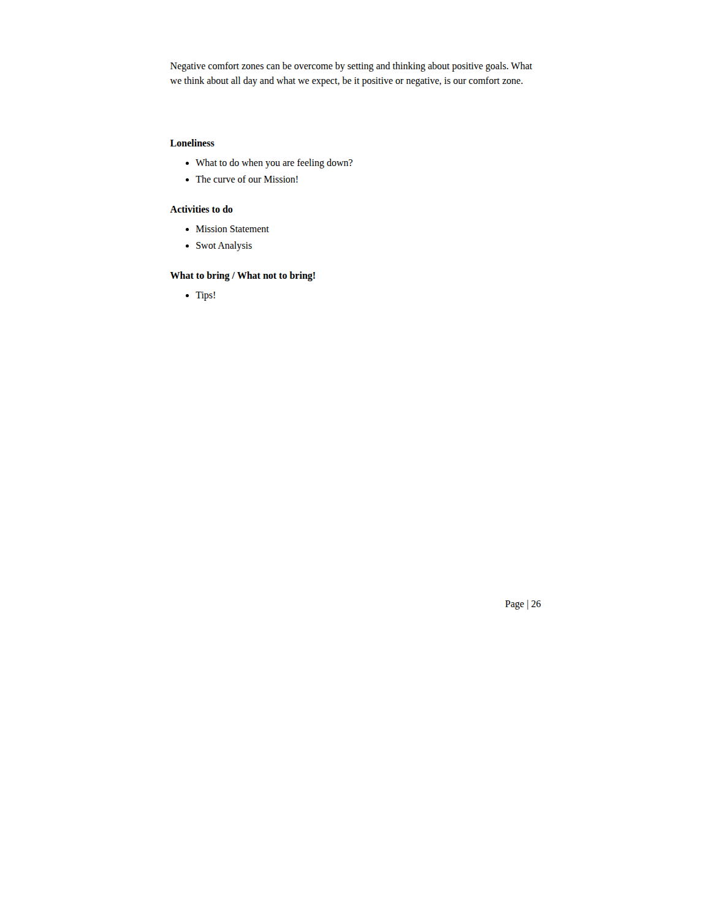Negative comfort zones can be overcome by setting and thinking about positive goals. What we think about all day and what we expect, be it positive or negative, is our comfort zone.
Loneliness
What to do when you are feeling down?
The curve of our Mission!
Activities to do
Mission Statement
Swot Analysis
What to bring / What not to bring!
Tips!
Page | 26